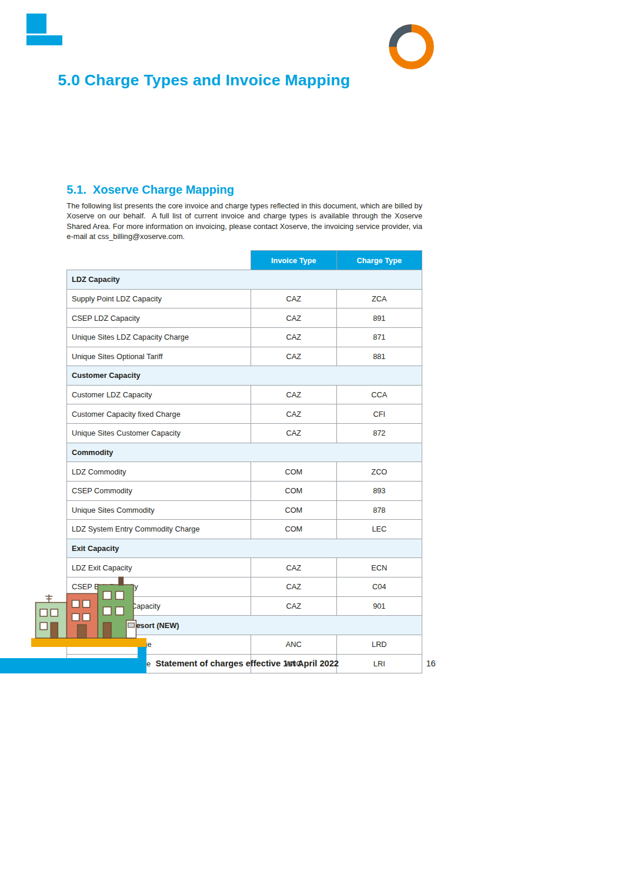5.0 Charge Types and Invoice Mapping
5.1. Xoserve Charge Mapping
The following list presents the core invoice and charge types reflected in this document, which are billed by Xoserve on our behalf. A full list of current invoice and charge types is available through the Xoserve Shared Area. For more information on invoicing, please contact Xoserve, the invoicing service provider, via e-mail at css_billing@xoserve.com.
| | Invoice Type | Charge Type |
| --- | --- | --- |
| LDZ Capacity |
| Supply Point LDZ Capacity | CAZ | ZCA |
| CSEP LDZ Capacity | CAZ | 891 |
| Unique Sites LDZ Capacity Charge | CAZ | 871 |
| Unique Sites Optional Tariff | CAZ | 881 |
| Customer Capacity |
| Customer LDZ Capacity | CAZ | CCA |
| Customer Capacity fixed Charge | CAZ | CFI |
| Unique Sites Customer Capacity | CAZ | 872 |
| Commodity |
| LDZ Commodity | COM | ZCO |
| CSEP Commodity | COM | 893 |
| Unique Sites Commodity | COM | 878 |
| LDZ System Entry Commodity Charge | COM | LEC |
| Exit Capacity |
| LDZ Exit Capacity | CAZ | ECN |
| CSEP Exit Capacity | CAZ | C04 |
| Unique Sites Exit Capacity | CAZ | 901 |
| Supplier of Last Resort (NEW) |
| LRSP Domestic Charge | ANC | LRD |
| LRSP Industrial Charge | ANC | LRI |
Statement of charges effective 1st April 2022
16